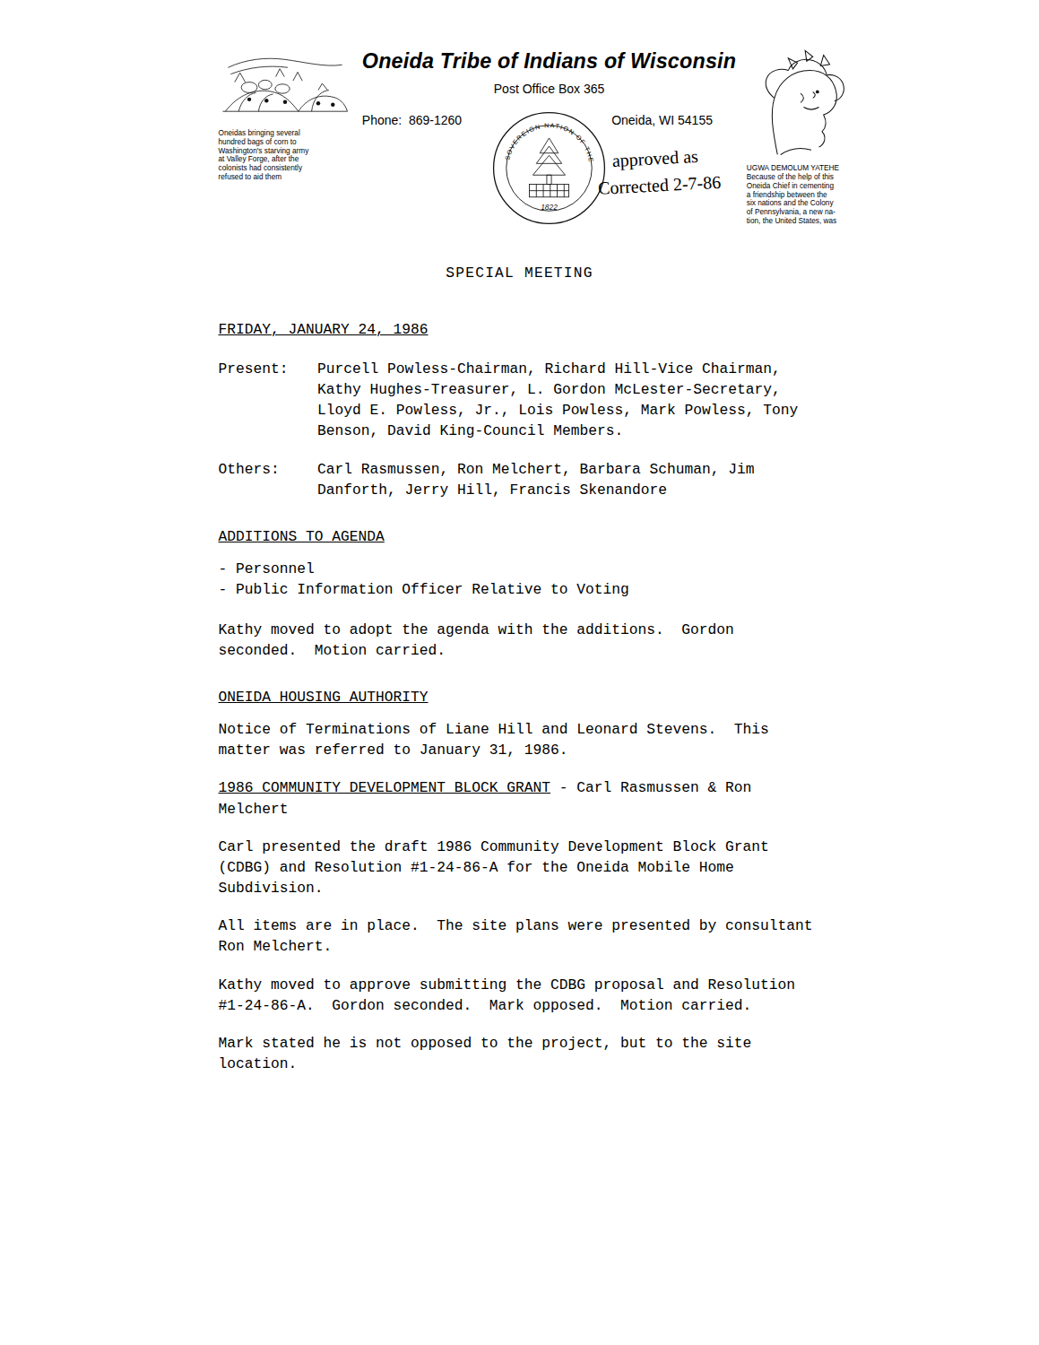Oneidas bringing several
hundred bags of corn to
Washington's starving army
at Valley Forge, after the
colonists had consistently
refused to aid them
Oneida Tribe of Indians of Wisconsin
Post Office Box 365
Phone: 869-1260
Oneida, WI 54155
approved as Corrected 2-7-86
UGWA DEMOLUM YATEHE
Because of the help of this
Oneida Chief in cementing
a friendship between the
six nations and the Colony
of Pennsylvania, a new na-
tion, the United States, was
SPECIAL MEETING
FRIDAY, JANUARY 24, 1986
Present:
Purcell Powless-Chairman, Richard Hill-Vice Chairman, Kathy Hughes-Treasurer, L. Gordon McLester-Secretary, Lloyd E. Powless, Jr., Lois Powless, Mark Powless, Tony Benson, David King-Council Members.
Others:
Carl Rasmussen, Ron Melchert, Barbara Schuman, Jim Danforth, Jerry Hill, Francis Skenandore
ADDITIONS TO AGENDA
Personnel
Public Information Officer Relative to Voting
Kathy moved to adopt the agenda with the additions. Gordon seconded. Motion carried.
ONEIDA HOUSING AUTHORITY
Notice of Terminations of Liane Hill and Leonard Stevens. This matter was referred to January 31, 1986.
1986 COMMUNITY DEVELOPMENT BLOCK GRANT - Carl Rasmussen & Ron Melchert
Carl presented the draft 1986 Community Development Block Grant (CDBG) and Resolution #1-24-86-A for the Oneida Mobile Home Subdivision.
All items are in place. The site plans were presented by consultant Ron Melchert.
Kathy moved to approve submitting the CDBG proposal and Resolution #1-24-86-A. Gordon seconded. Mark opposed. Motion carried.
Mark stated he is not opposed to the project, but to the site location.